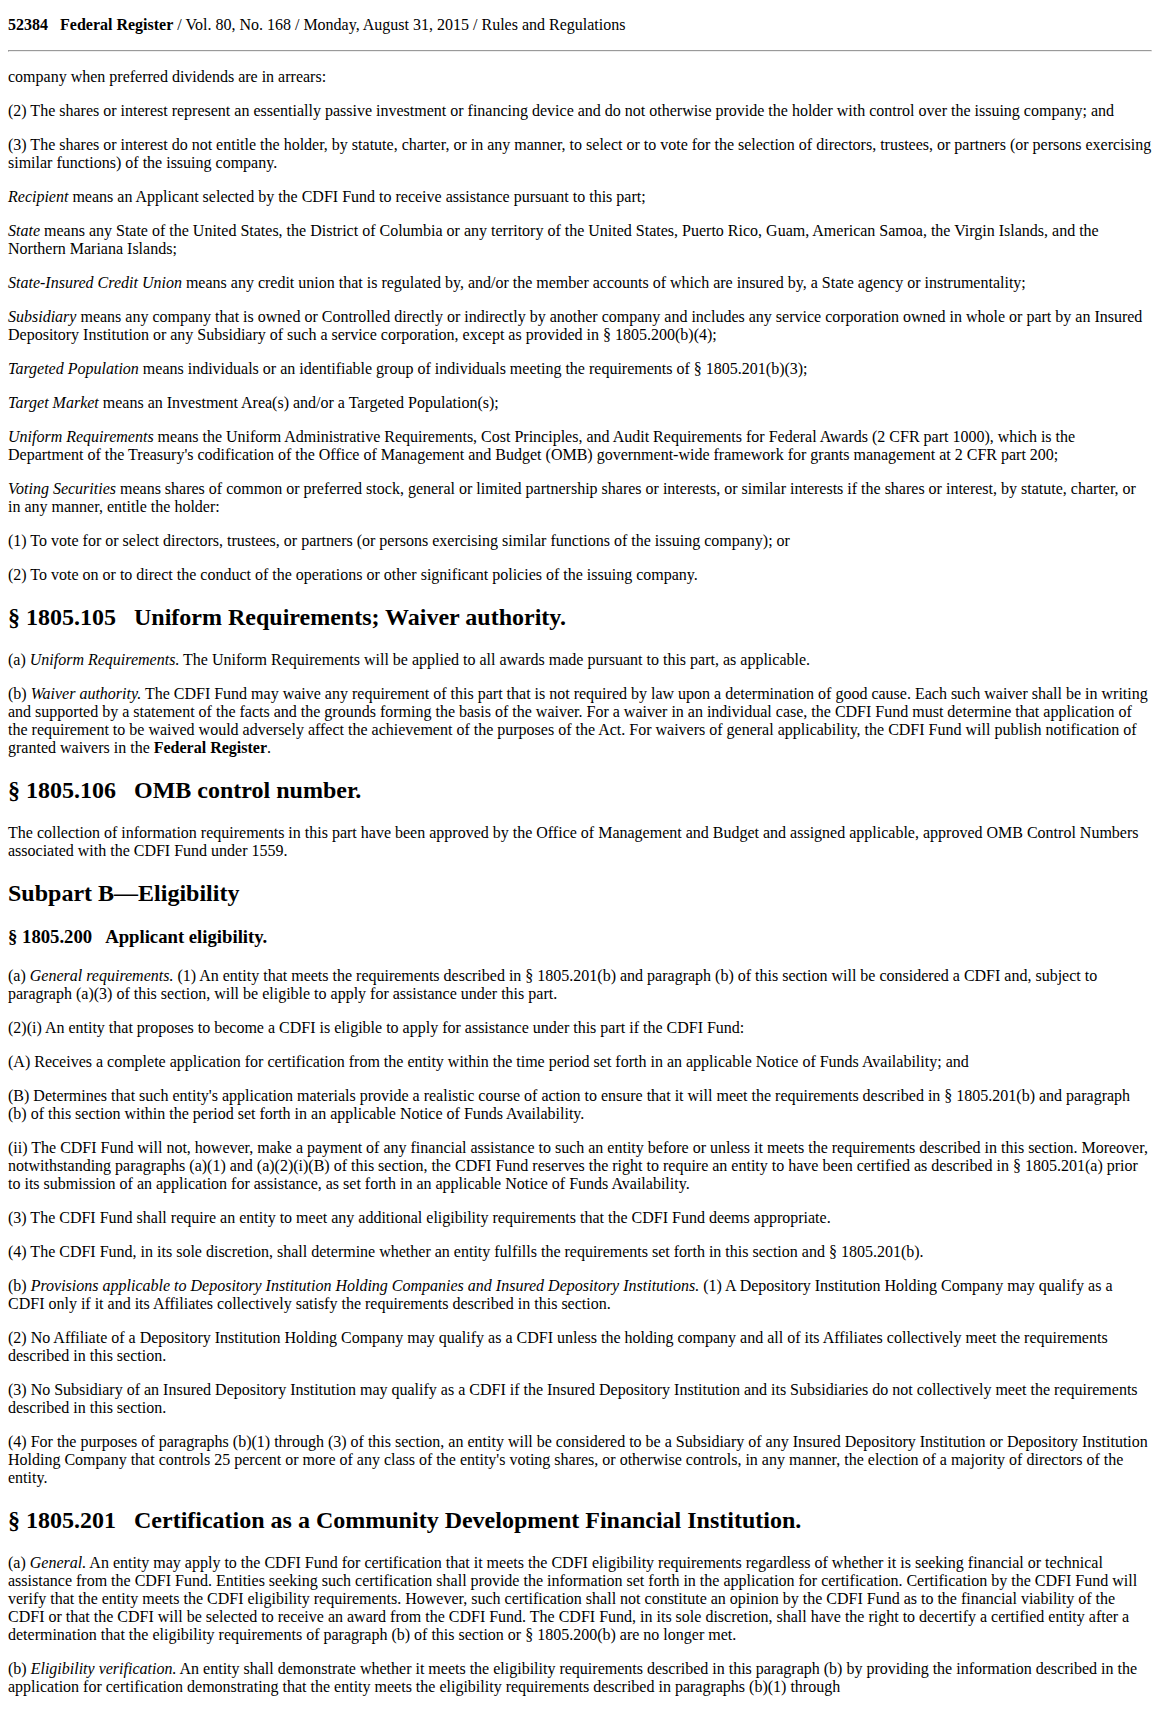52384 Federal Register / Vol. 80, No. 168 / Monday, August 31, 2015 / Rules and Regulations
company when preferred dividends are in arrears:
(2) The shares or interest represent an essentially passive investment or financing device and do not otherwise provide the holder with control over the issuing company; and
(3) The shares or interest do not entitle the holder, by statute, charter, or in any manner, to select or to vote for the selection of directors, trustees, or partners (or persons exercising similar functions) of the issuing company.
Recipient means an Applicant selected by the CDFI Fund to receive assistance pursuant to this part;
State means any State of the United States, the District of Columbia or any territory of the United States, Puerto Rico, Guam, American Samoa, the Virgin Islands, and the Northern Mariana Islands;
State-Insured Credit Union means any credit union that is regulated by, and/or the member accounts of which are insured by, a State agency or instrumentality;
Subsidiary means any company that is owned or Controlled directly or indirectly by another company and includes any service corporation owned in whole or part by an Insured Depository Institution or any Subsidiary of such a service corporation, except as provided in § 1805.200(b)(4);
Targeted Population means individuals or an identifiable group of individuals meeting the requirements of § 1805.201(b)(3);
Target Market means an Investment Area(s) and/or a Targeted Population(s);
Uniform Requirements means the Uniform Administrative Requirements, Cost Principles, and Audit Requirements for Federal Awards (2 CFR part 1000), which is the Department of the Treasury's codification of the Office of Management and Budget (OMB) government-wide framework for grants management at 2 CFR part 200;
Voting Securities means shares of common or preferred stock, general or limited partnership shares or interests, or similar interests if the shares or interest, by statute, charter, or in any manner, entitle the holder:
(1) To vote for or select directors, trustees, or partners (or persons exercising similar functions of the issuing company); or
(2) To vote on or to direct the conduct of the operations or other significant policies of the issuing company.
§ 1805.105 Uniform Requirements; Waiver authority.
(a) Uniform Requirements. The Uniform Requirements will be applied to all awards made pursuant to this part, as applicable.
(b) Waiver authority. The CDFI Fund may waive any requirement of this part that is not required by law upon a determination of good cause. Each such waiver shall be in writing and supported by a statement of the facts and the grounds forming the basis of the waiver. For a waiver in an individual case, the CDFI Fund must determine that application of the requirement to be waived would adversely affect the achievement of the purposes of the Act. For waivers of general applicability, the CDFI Fund will publish notification of granted waivers in the Federal Register.
§ 1805.106 OMB control number.
The collection of information requirements in this part have been approved by the Office of Management and Budget and assigned applicable, approved OMB Control Numbers associated with the CDFI Fund under 1559.
Subpart B—Eligibility
§ 1805.200 Applicant eligibility.
(a) General requirements. (1) An entity that meets the requirements described in § 1805.201(b) and paragraph (b) of this section will be considered a CDFI and, subject to paragraph (a)(3) of this section, will be eligible to apply for assistance under this part.
(2)(i) An entity that proposes to become a CDFI is eligible to apply for assistance under this part if the CDFI Fund:
(A) Receives a complete application for certification from the entity within the time period set forth in an applicable Notice of Funds Availability; and
(B) Determines that such entity's application materials provide a realistic course of action to ensure that it will meet the requirements described in § 1805.201(b) and paragraph (b) of this section within the period set forth in an applicable Notice of Funds Availability.
(ii) The CDFI Fund will not, however, make a payment of any financial assistance to such an entity before or unless it meets the requirements described in this section. Moreover, notwithstanding paragraphs (a)(1) and (a)(2)(i)(B) of this section, the CDFI Fund reserves the right to require an entity to have been certified as described in § 1805.201(a) prior to its submission of an application for assistance, as set forth in an applicable Notice of Funds Availability.
(3) The CDFI Fund shall require an entity to meet any additional eligibility requirements that the CDFI Fund deems appropriate.
(4) The CDFI Fund, in its sole discretion, shall determine whether an entity fulfills the requirements set forth in this section and § 1805.201(b).
(b) Provisions applicable to Depository Institution Holding Companies and Insured Depository Institutions. (1) A Depository Institution Holding Company may qualify as a CDFI only if it and its Affiliates collectively satisfy the requirements described in this section.
(2) No Affiliate of a Depository Institution Holding Company may qualify as a CDFI unless the holding company and all of its Affiliates collectively meet the requirements described in this section.
(3) No Subsidiary of an Insured Depository Institution may qualify as a CDFI if the Insured Depository Institution and its Subsidiaries do not collectively meet the requirements described in this section.
(4) For the purposes of paragraphs (b)(1) through (3) of this section, an entity will be considered to be a Subsidiary of any Insured Depository Institution or Depository Institution Holding Company that controls 25 percent or more of any class of the entity's voting shares, or otherwise controls, in any manner, the election of a majority of directors of the entity.
§ 1805.201 Certification as a Community Development Financial Institution.
(a) General. An entity may apply to the CDFI Fund for certification that it meets the CDFI eligibility requirements regardless of whether it is seeking financial or technical assistance from the CDFI Fund. Entities seeking such certification shall provide the information set forth in the application for certification. Certification by the CDFI Fund will verify that the entity meets the CDFI eligibility requirements. However, such certification shall not constitute an opinion by the CDFI Fund as to the financial viability of the CDFI or that the CDFI will be selected to receive an award from the CDFI Fund. The CDFI Fund, in its sole discretion, shall have the right to decertify a certified entity after a determination that the eligibility requirements of paragraph (b) of this section or § 1805.200(b) are no longer met.
(b) Eligibility verification. An entity shall demonstrate whether it meets the eligibility requirements described in this paragraph (b) by providing the information described in the application for certification demonstrating that the entity meets the eligibility requirements described in paragraphs (b)(1) through